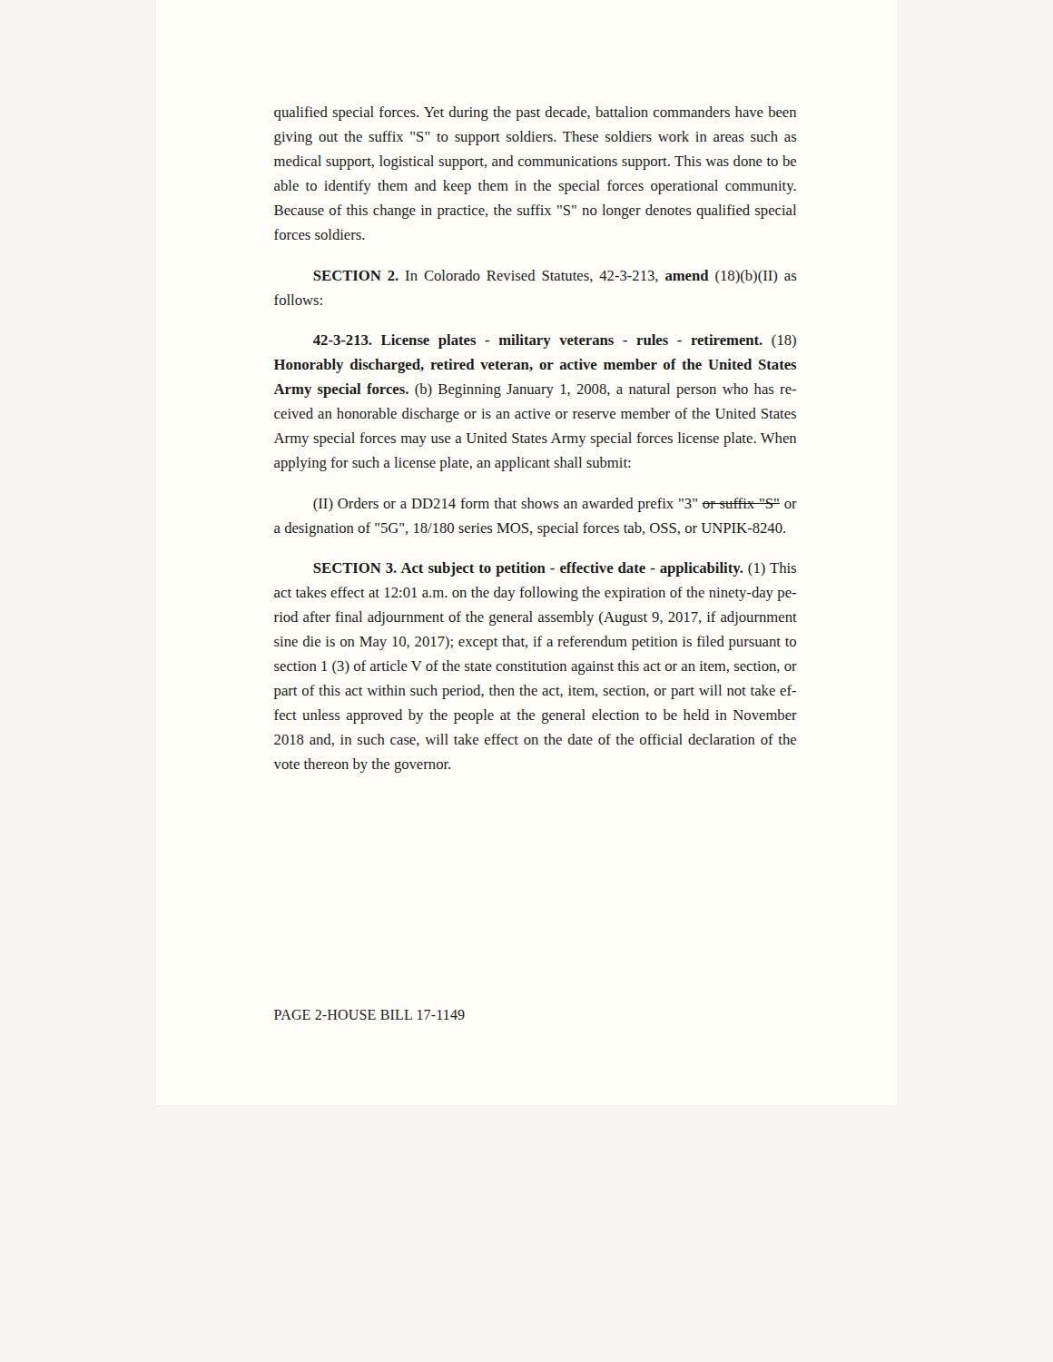qualified special forces. Yet during the past decade, battalion commanders have been giving out the suffix "S" to support soldiers. These soldiers work in areas such as medical support, logistical support, and communications support. This was done to be able to identify them and keep them in the special forces operational community. Because of this change in practice, the suffix "S" no longer denotes qualified special forces soldiers.
SECTION 2. In Colorado Revised Statutes, 42-3-213, amend (18)(b)(II) as follows:
42-3-213. License plates - military veterans - rules - retirement. (18) Honorably discharged, retired veteran, or active member of the United States Army special forces. (b) Beginning January 1, 2008, a natural person who has received an honorable discharge or is an active or reserve member of the United States Army special forces may use a United States Army special forces license plate. When applying for such a license plate, an applicant shall submit:
(II) Orders or a DD214 form that shows an awarded prefix "3" or suffix "S" or a designation of "5G", 18/180 series MOS, special forces tab, OSS, or UNPIK-8240.
SECTION 3. Act subject to petition - effective date - applicability. (1) This act takes effect at 12:01 a.m. on the day following the expiration of the ninety-day period after final adjournment of the general assembly (August 9, 2017, if adjournment sine die is on May 10, 2017); except that, if a referendum petition is filed pursuant to section 1 (3) of article V of the state constitution against this act or an item, section, or part of this act within such period, then the act, item, section, or part will not take effect unless approved by the people at the general election to be held in November 2018 and, in such case, will take effect on the date of the official declaration of the vote thereon by the governor.
PAGE 2-HOUSE BILL 17-1149